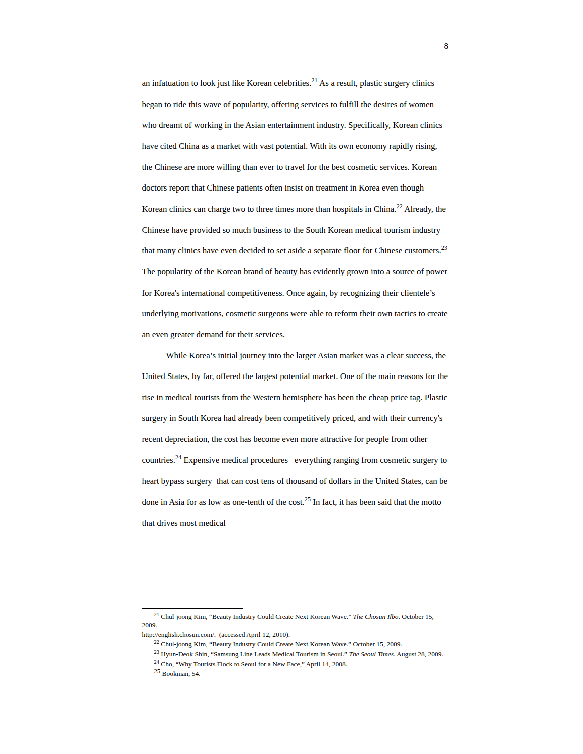8
an infatuation to look just like Korean celebrities.21 As a result, plastic surgery clinics began to ride this wave of popularity, offering services to fulfill the desires of women who dreamt of working in the Asian entertainment industry. Specifically, Korean clinics have cited China as a market with vast potential. With its own economy rapidly rising, the Chinese are more willing than ever to travel for the best cosmetic services. Korean doctors report that Chinese patients often insist on treatment in Korea even though Korean clinics can charge two to three times more than hospitals in China.22 Already, the Chinese have provided so much business to the South Korean medical tourism industry that many clinics have even decided to set aside a separate floor for Chinese customers.23 The popularity of the Korean brand of beauty has evidently grown into a source of power for Korea's international competitiveness. Once again, by recognizing their clientele’s underlying motivations, cosmetic surgeons were able to reform their own tactics to create an even greater demand for their services.
While Korea’s initial journey into the larger Asian market was a clear success, the United States, by far, offered the largest potential market. One of the main reasons for the rise in medical tourists from the Western hemisphere has been the cheap price tag. Plastic surgery in South Korea had already been competitively priced, and with their currency's recent depreciation, the cost has become even more attractive for people from other countries.24 Expensive medical procedures– everything ranging from cosmetic surgery to heart bypass surgery–that can cost tens of thousand of dollars in the United States, can be done in Asia for as low as one-tenth of the cost.25 In fact, it has been said that the motto that drives most medical
21 Chul-joong Kim, “Beauty Industry Could Create Next Korean Wave.” The Chosun Ilbo. October 15, 2009.
http://english.chosun.com/. (accessed April 12, 2010).
22 Chul-joong Kim, “Beauty Industry Could Create Next Korean Wave.” October 15, 2009.
23 Hyun-Deok Shin, “Samsung Line Leads Medical Tourism in Seoul.” The Seoul Times. August 28, 2009.
24 Cho, “Why Tourists Flock to Seoul for a New Face,” April 14, 2008.
25 Bookman, 54.